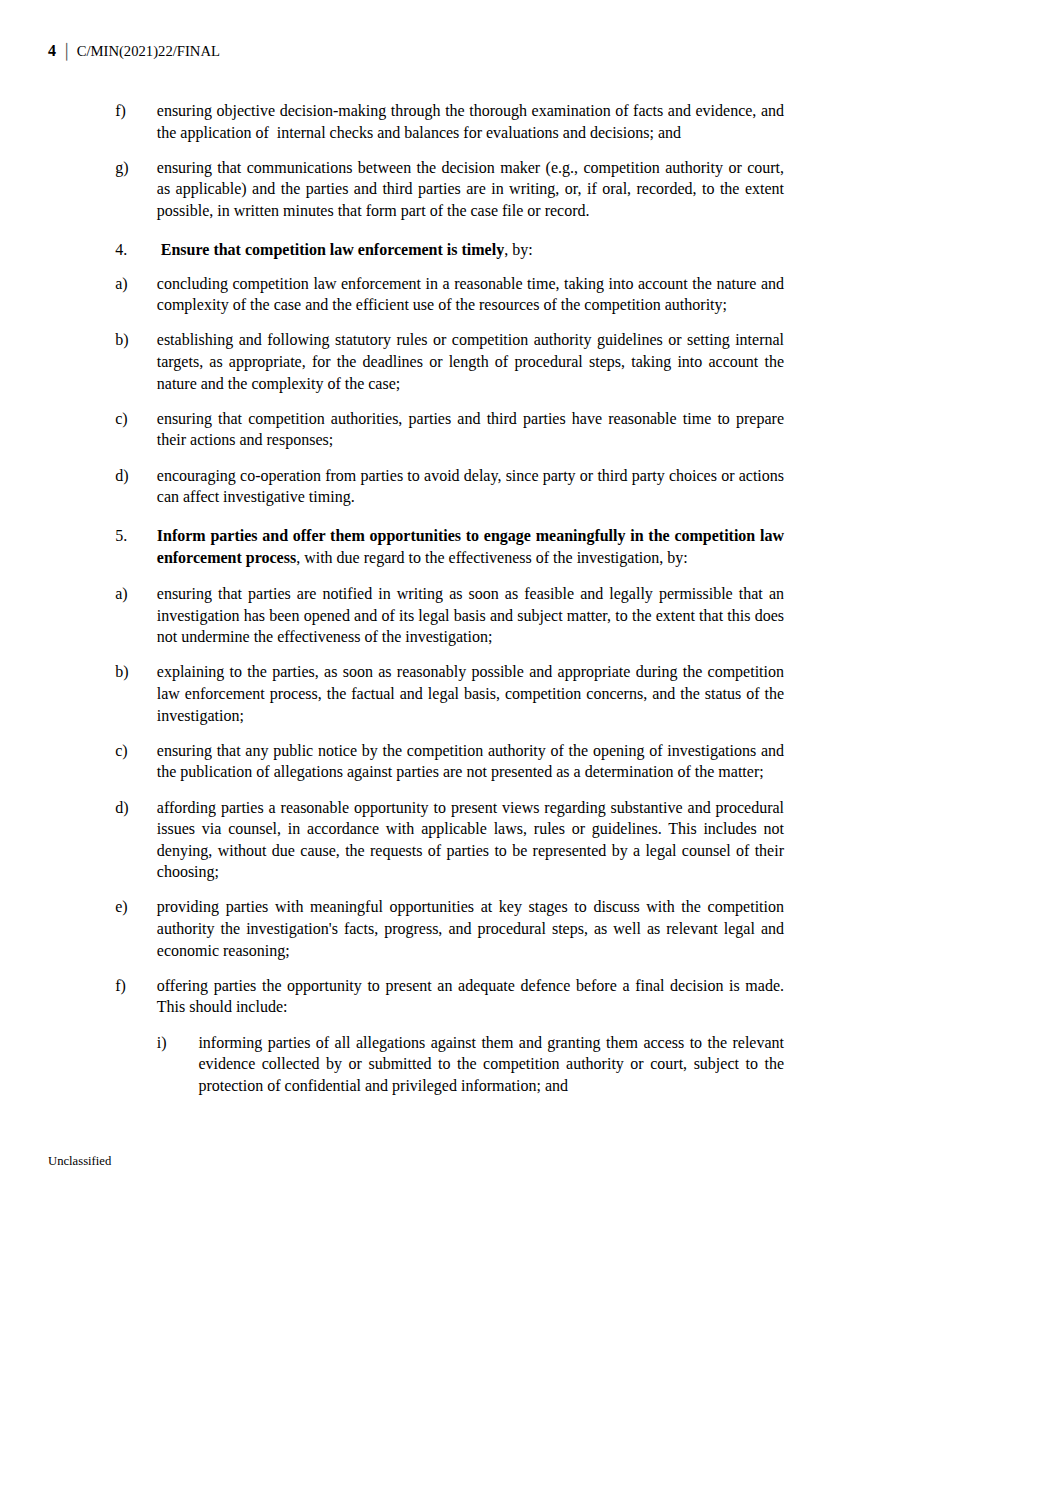4│C/MIN(2021)22/FINAL
f) ensuring objective decision-making through the thorough examination of facts and evidence, and the application of internal checks and balances for evaluations and decisions; and
g) ensuring that communications between the decision maker (e.g., competition authority or court, as applicable) and the parties and third parties are in writing, or, if oral, recorded, to the extent possible, in written minutes that form part of the case file or record.
4. Ensure that competition law enforcement is timely, by:
a) concluding competition law enforcement in a reasonable time, taking into account the nature and complexity of the case and the efficient use of the resources of the competition authority;
b) establishing and following statutory rules or competition authority guidelines or setting internal targets, as appropriate, for the deadlines or length of procedural steps, taking into account the nature and the complexity of the case;
c) ensuring that competition authorities, parties and third parties have reasonable time to prepare their actions and responses;
d) encouraging co-operation from parties to avoid delay, since party or third party choices or actions can affect investigative timing.
5. Inform parties and offer them opportunities to engage meaningfully in the competition law enforcement process, with due regard to the effectiveness of the investigation, by:
a) ensuring that parties are notified in writing as soon as feasible and legally permissible that an investigation has been opened and of its legal basis and subject matter, to the extent that this does not undermine the effectiveness of the investigation;
b) explaining to the parties, as soon as reasonably possible and appropriate during the competition law enforcement process, the factual and legal basis, competition concerns, and the status of the investigation;
c) ensuring that any public notice by the competition authority of the opening of investigations and the publication of allegations against parties are not presented as a determination of the matter;
d) affording parties a reasonable opportunity to present views regarding substantive and procedural issues via counsel, in accordance with applicable laws, rules or guidelines. This includes not denying, without due cause, the requests of parties to be represented by a legal counsel of their choosing;
e) providing parties with meaningful opportunities at key stages to discuss with the competition authority the investigation's facts, progress, and procedural steps, as well as relevant legal and economic reasoning;
f) offering parties the opportunity to present an adequate defence before a final decision is made. This should include:
i) informing parties of all allegations against them and granting them access to the relevant evidence collected by or submitted to the competition authority or court, subject to the protection of confidential and privileged information; and
Unclassified